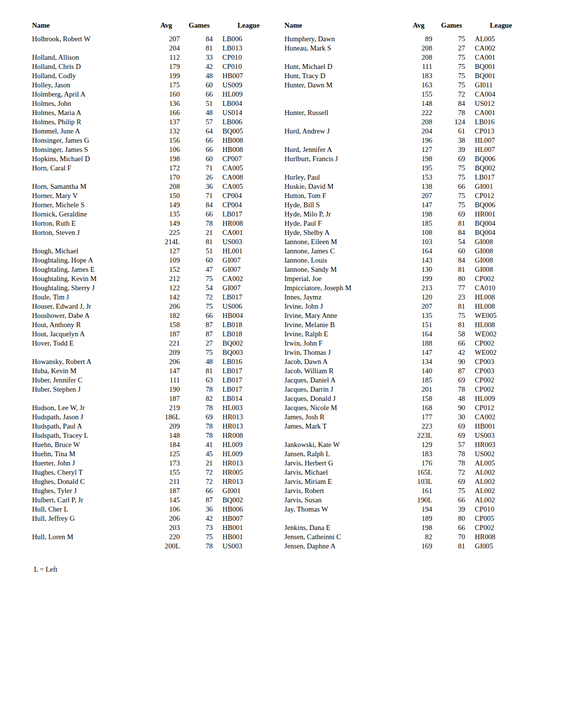| Name | Avg | Games | League | Name | Avg | Games | League |
| --- | --- | --- | --- | --- | --- | --- | --- |
| Holbrook, Robert W | 207 | 84 | LB006 | Humphery, Dawn | 89 | 75 | AL005 |
| | 204 | 81 | LB013 | Huneau, Mark S | 208 | 27 | CA002 |
| Holland, Allison | 112 | 33 | CP010 | | 208 | 75 | CA001 |
| Holland, Chris D | 179 | 42 | CP010 | Hunt, Michael D | 111 | 75 | BQ001 |
| Holland, Codly | 199 | 48 | HB007 | Hunt, Tracy D | 183 | 75 | BQ001 |
| Holley, Jason | 175 | 60 | US009 | Hunter, Dawn M | 163 | 75 | GI011 |
| Holmberg, April A | 160 | 66 | HL009 | | 155 | 72 | CA004 |
| Holmes, John | 136 | 51 | LB004 | | 148 | 84 | US012 |
| Holmes, Maria A | 166 | 48 | US014 | Hunter, Russell | 222 | 78 | CA001 |
| Holmes, Philip R | 137 | 57 | LB006 | | 208 | 124 | LB016 |
| Hommel, June A | 132 | 64 | BQ005 | Hurd, Andrew J | 204 | 61 | CP013 |
| Honsinger, James G | 156 | 66 | HB008 | | 196 | 38 | HL007 |
| Honsinger, James S | 106 | 66 | HB008 | Hurd, Jennifer A | 127 | 39 | HL007 |
| Hopkins, Michael D | 198 | 60 | CP007 | Hurlburt, Francis J | 198 | 69 | BQ006 |
| Horn, Caral F | 172 | 71 | CA005 | | 195 | 75 | BQ002 |
| | 170 | 26 | CA008 | Hurley, Paul | 153 | 75 | LB017 |
| Horn, Samantha M | 208 | 36 | CA005 | Huskie, David M | 138 | 66 | GI001 |
| Horner, Mary V | 150 | 71 | CP004 | Hutton, Tom F | 207 | 75 | CP012 |
| Horner, Michele S | 149 | 84 | CP004 | Hyde, Bill S | 147 | 75 | BQ006 |
| Hornick, Geraldine | 135 | 66 | LB017 | Hyde, Milo P, Jr | 198 | 69 | HR001 |
| Horton, Ruth E | 149 | 78 | HR008 | Hyde, Paul F | 185 | 81 | BQ004 |
| Horton, Steven J | 225 | 21 | CA001 | Hyde, Shelby A | 108 | 84 | BQ004 |
| | 214L | 81 | US003 | Iannone, Eileen M | 103 | 54 | GI008 |
| Hough, Michael | 127 | 51 | HL001 | Iannone, James C | 164 | 60 | GI008 |
| Houghtaling, Hope A | 109 | 60 | GI007 | Iannone, Louis | 143 | 84 | GI008 |
| Houghtaling, James E | 152 | 47 | GI007 | Iannone, Sandy M | 130 | 81 | GI008 |
| Houghtaling, Kevin M | 212 | 75 | CA002 | Imperial, Joe | 199 | 80 | CP002 |
| Houghtaling, Sherry J | 122 | 54 | GI007 | Impicciatore, Joseph M | 213 | 77 | CA010 |
| Houle, Tim J | 142 | 72 | LB017 | Innes, Jaymz | 120 | 23 | HL008 |
| Houser, Edward J, Jr | 206 | 75 | US006 | Irvine, John J | 207 | 81 | HL008 |
| Houshower, Dabe A | 182 | 66 | HB004 | Irvine, Mary Anne | 135 | 75 | WE005 |
| Hout, Anthony R | 158 | 87 | LB018 | Irvine, Melanie B | 151 | 81 | HL008 |
| Hout, Jacquelyn A | 187 | 87 | LB018 | Irvine, Ralph E | 164 | 58 | WE002 |
| Hover, Todd E | 221 | 27 | BQ002 | Irwin, John F | 188 | 66 | CP002 |
| | 209 | 75 | BQ003 | Irwin, Thomas J | 147 | 42 | WE002 |
| Howansky, Robert A | 206 | 48 | LB016 | Jacob, Dawn A | 134 | 90 | CP003 |
| Huba, Kevin M | 147 | 81 | LB017 | Jacob, William R | 140 | 87 | CP003 |
| Huber, Jennifer C | 111 | 63 | LB017 | Jacques, Daniel A | 185 | 69 | CP002 |
| Huber, Stephen J | 190 | 78 | LB017 | Jacques, Darrin J | 201 | 78 | CP002 |
| | 187 | 82 | LB014 | Jacques, Donald J | 158 | 48 | HL009 |
| Hudson, Lee W, Jr | 219 | 78 | HL003 | Jacques, Nicole M | 168 | 90 | CP012 |
| Hudspath, Jason J | 186L | 69 | HR013 | James, Josh R | 177 | 30 | CA002 |
| Hudspath, Paul A | 209 | 78 | HR013 | James, Mark T | 223 | 69 | HB001 |
| Hudspath, Tracey L | 148 | 78 | HR008 | | 223L | 69 | US003 |
| Huehn, Bruce W | 184 | 41 | HL009 | Jankowski, Kate W | 129 | 57 | HR003 |
| Huehn, Tina M | 125 | 45 | HL009 | Jansen, Ralph L | 183 | 78 | US002 |
| Huerter, John J | 173 | 21 | HR013 | Jarvis, Herbert G | 176 | 78 | AL005 |
| Hughes, Cheryl T | 155 | 72 | HR005 | Jarvis, Michael | 165L | 72 | AL002 |
| Hughes, Donald C | 211 | 72 | HR013 | Jarvis, Miriam E | 103L | 69 | AL002 |
| Hughes, Tyler J | 187 | 66 | GI001 | Jarvis, Robert | 161 | 75 | AL002 |
| Hulbert, Carl P, Jr | 145 | 87 | BQ002 | Jarvis, Susan | 190L | 66 | AL002 |
| Hull, Cher L | 106 | 36 | HB006 | Jay, Thomas W | 194 | 39 | CP010 |
| Hull, Jeffrey G | 206 | 42 | HB007 | | 189 | 80 | CP005 |
| | 203 | 73 | HB001 | Jenkins, Dana E | 198 | 66 | CP002 |
| Hull, Loren M | 220 | 75 | HB001 | Jensen, Catheinni C | 82 | 70 | HR008 |
| | 200L | 78 | US003 | Jensen, Daphne A | 169 | 81 | GI005 |
L = Left